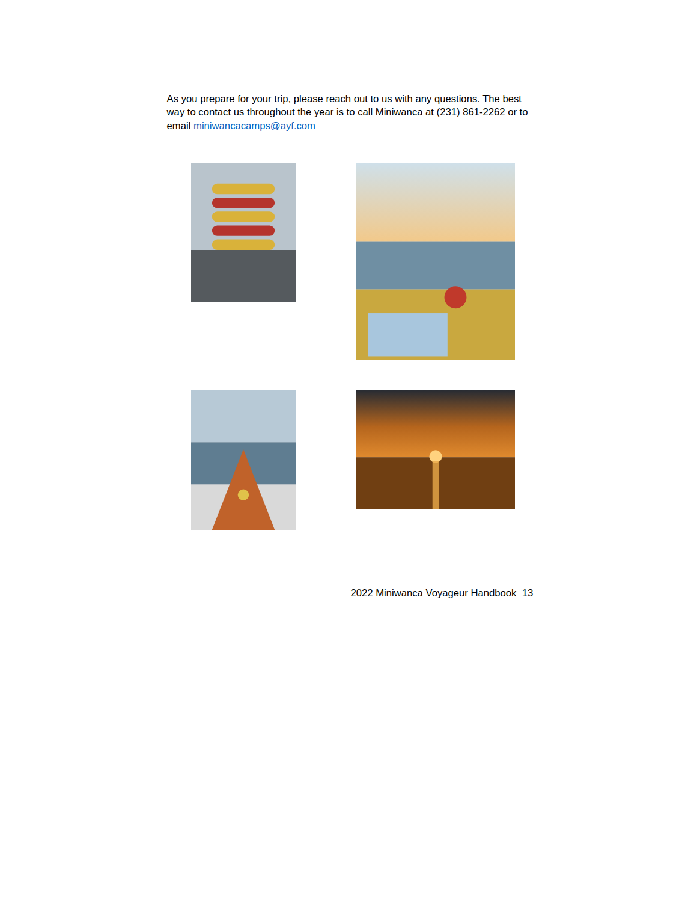As you prepare for your trip, please reach out to us with any questions. The best way to contact us throughout the year is to call Miniwanca at (231) 861-2262 or to email miniwancacamps@ayf.com
2022 Miniwanca Voyageur Handbook 13